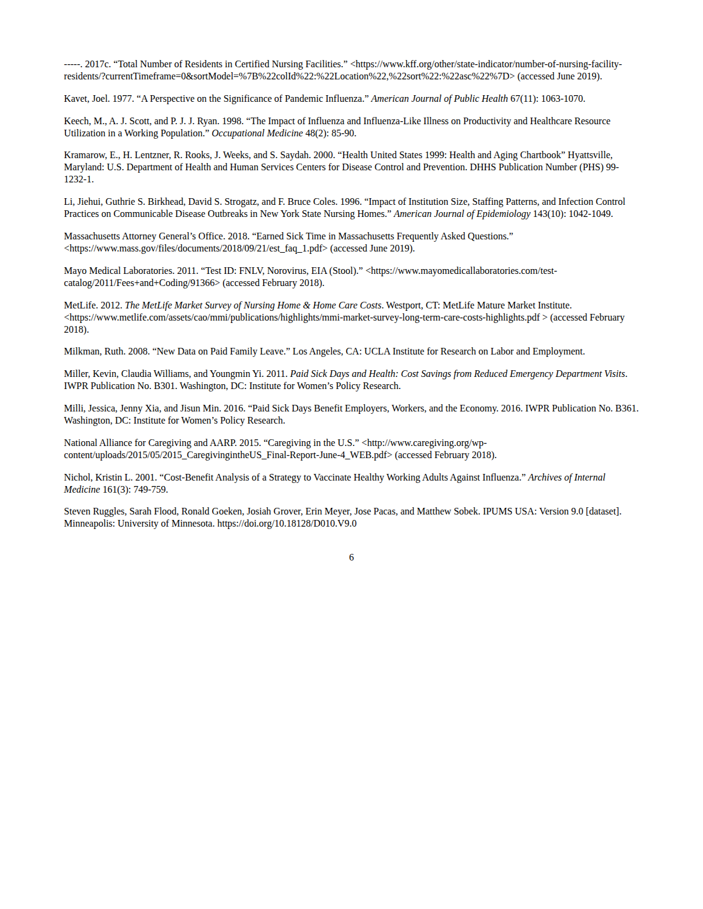-----. 2017c. “Total Number of Residents in Certified Nursing Facilities.” <https://www.kff.org/other/state-indicator/number-of-nursing-facility-residents/?currentTimeframe=0&sortModel=%7B%22colId%22:%22Location%22,%22sort%22:%22asc%22%7D> (accessed June 2019).
Kavet, Joel. 1977. “A Perspective on the Significance of Pandemic Influenza.” American Journal of Public Health 67(11): 1063-1070.
Keech, M., A. J. Scott, and P. J. J. Ryan. 1998. “The Impact of Influenza and Influenza-Like Illness on Productivity and Healthcare Resource Utilization in a Working Population.” Occupational Medicine 48(2): 85-90.
Kramarow, E., H. Lentzner, R. Rooks, J. Weeks, and S. Saydah. 2000. “Health United States 1999: Health and Aging Chartbook” Hyattsville, Maryland: U.S. Department of Health and Human Services Centers for Disease Control and Prevention. DHHS Publication Number (PHS) 99-1232-1.
Li, Jiehui, Guthrie S. Birkhead, David S. Strogatz, and F. Bruce Coles. 1996. “Impact of Institution Size, Staffing Patterns, and Infection Control Practices on Communicable Disease Outbreaks in New York State Nursing Homes.” American Journal of Epidemiology 143(10): 1042-1049.
Massachusetts Attorney General’s Office. 2018. “Earned Sick Time in Massachusetts Frequently Asked Questions.” <https://www.mass.gov/files/documents/2018/09/21/est_faq_1.pdf> (accessed June 2019).
Mayo Medical Laboratories. 2011. “Test ID: FNLV, Norovirus, EIA (Stool).” <https://www.mayomedicallaboratories.com/test-catalog/2011/Fees+and+Coding/91366> (accessed February 2018).
MetLife. 2012. The MetLife Market Survey of Nursing Home & Home Care Costs. Westport, CT: MetLife Mature Market Institute. <https://www.metlife.com/assets/cao/mmi/publications/highlights/mmi-market-survey-long-term-care-costs-highlights.pdf > (accessed February 2018).
Milkman, Ruth. 2008. “New Data on Paid Family Leave.” Los Angeles, CA: UCLA Institute for Research on Labor and Employment.
Miller, Kevin, Claudia Williams, and Youngmin Yi. 2011. Paid Sick Days and Health: Cost Savings from Reduced Emergency Department Visits. IWPR Publication No. B301. Washington, DC: Institute for Women’s Policy Research.
Milli, Jessica, Jenny Xia, and Jisun Min. 2016. “Paid Sick Days Benefit Employers, Workers, and the Economy. 2016. IWPR Publication No. B361. Washington, DC: Institute for Women’s Policy Research.
National Alliance for Caregiving and AARP. 2015. “Caregiving in the U.S.” <http://www.caregiving.org/wp-content/uploads/2015/05/2015_CaregivingintheUS_Final-Report-June-4_WEB.pdf> (accessed February 2018).
Nichol, Kristin L. 2001. “Cost-Benefit Analysis of a Strategy to Vaccinate Healthy Working Adults Against Influenza.” Archives of Internal Medicine 161(3): 749-759.
Steven Ruggles, Sarah Flood, Ronald Goeken, Josiah Grover, Erin Meyer, Jose Pacas, and Matthew Sobek. IPUMS USA: Version 9.0 [dataset]. Minneapolis: University of Minnesota. https://doi.org/10.18128/D010.V9.0
6